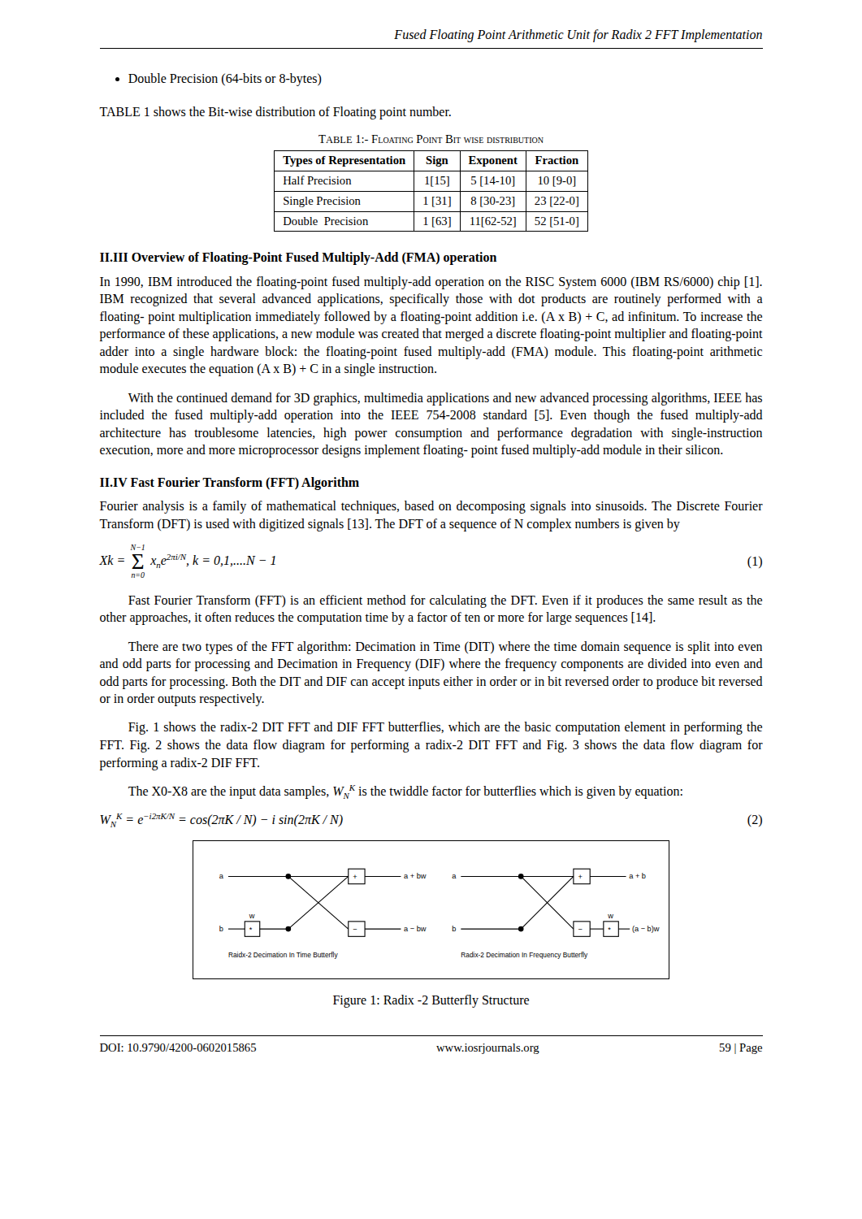Fused Floating Point Arithmetic Unit for Radix 2 FFT Implementation
Double Precision (64-bits or 8-bytes)
TABLE 1 shows the Bit-wise distribution of Floating point number.
T ABLE 1:- Floating Point Bit wise distribution
| Types of Representation | Sign | Exponent | Fraction |
| --- | --- | --- | --- |
| Half Precision | 1[15] | 5 [14-10] | 10 [9-0] |
| Single Precision | 1 [31] | 8 [30-23] | 23 [22-0] |
| Double Precision | 1 [63] | 11[62-52] | 52 [51-0] |
II.III Overview of Floating-Point Fused Multiply-Add (FMA) operation
In 1990, IBM introduced the floating-point fused multiply-add operation on the RISC System 6000 (IBM RS/6000) chip [1]. IBM recognized that several advanced applications, specifically those with dot products are routinely performed with a floating- point multiplication immediately followed by a floating-point addition i.e. (A x B) + C, ad infinitum. To increase the performance of these applications, a new module was created that merged a discrete floating-point multiplier and floating-point adder into a single hardware block: the floating-point fused multiply-add (FMA) module. This floating-point arithmetic module executes the equation (A x B) + C in a single instruction.
With the continued demand for 3D graphics, multimedia applications and new advanced processing algorithms, IEEE has included the fused multiply-add operation into the IEEE 754-2008 standard [5]. Even though the fused multiply-add architecture has troublesome latencies, high power consumption and performance degradation with single-instruction execution, more and more microprocessor designs implement floating- point fused multiply-add module in their silicon.
II.IV Fast Fourier Transform (FFT) Algorithm
Fourier analysis is a family of mathematical techniques, based on decomposing signals into sinusoids. The Discrete Fourier Transform (DFT) is used with digitized signals [13]. The DFT of a sequence of N complex numbers is given by
Xk = N−1 Σ n=0 xne2πi/N, k = 0,1,....N − 1
(1)
Fast Fourier Transform (FFT) is an efficient method for calculating the DFT. Even if it produces the same result as the other approaches, it often reduces the computation time by a factor of ten or more for large sequences [14].
There are two types of the FFT algorithm: Decimation in Time (DIT) where the time domain sequence is split into even and odd parts for processing and Decimation in Frequency (DIF) where the frequency components are divided into even and odd parts for processing. Both the DIT and DIF can accept inputs either in order or in bit reversed order to produce bit reversed or in order outputs respectively.
Fig. 1 shows the radix-2 DIT FFT and DIF FFT butterflies, which are the basic computation element in performing the FFT. Fig. 2 shows the data flow diagram for performing a radix-2 DIT FFT and Fig. 3 shows the data flow diagram for performing a radix-2 DIF FFT.
The X0-X8 are the input data samples, WNK is the twiddle factor for butterflies which is given by equation:
WNK = e−i2πK/N = cos(2πK / N) − i sin(2πK / N)
(2)
a b * w + − a + bw a − bw Raidx-2 Decimation In Time Butterfly a b + − * w a + b (a − b)w Radix-2 Decimation In Frequency Butterfly
Figure 1: Radix -2 Butterfly Structure
DOI: 10.9790/4200-0602015865
www.iosrjournals.org
59 | Page